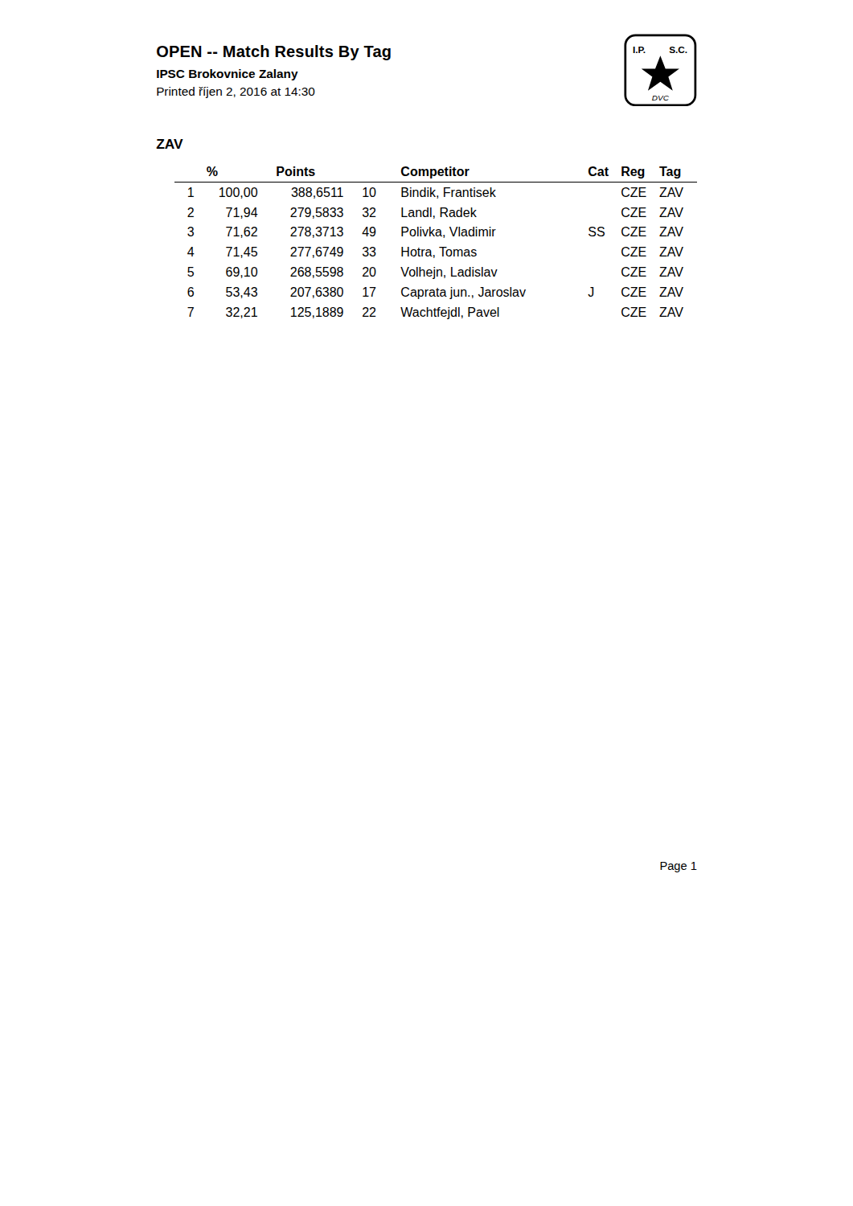I.P. S.C. DVC
OPEN -- Match Results By Tag
IPSC Brokovnice Zalany
Printed říjen 2, 2016 at 14:30
ZAV
| | % | Points | | Competitor | Cat | Reg | Tag |
| --- | --- | --- | --- | --- | --- | --- | --- |
| 1 | 100,00 | 388,6511 | 10 | Bindik, Frantisek | | CZE | ZAV |
| 2 | 71,94 | 279,5833 | 32 | Landl, Radek | | CZE | ZAV |
| 3 | 71,62 | 278,3713 | 49 | Polivka, Vladimir | SS | CZE | ZAV |
| 4 | 71,45 | 277,6749 | 33 | Hotra, Tomas | | CZE | ZAV |
| 5 | 69,10 | 268,5598 | 20 | Volhejn, Ladislav | | CZE | ZAV |
| 6 | 53,43 | 207,6380 | 17 | Caprata jun., Jaroslav | J | CZE | ZAV |
| 7 | 32,21 | 125,1889 | 22 | Wachtfejdl, Pavel | | CZE | ZAV |
Page 1